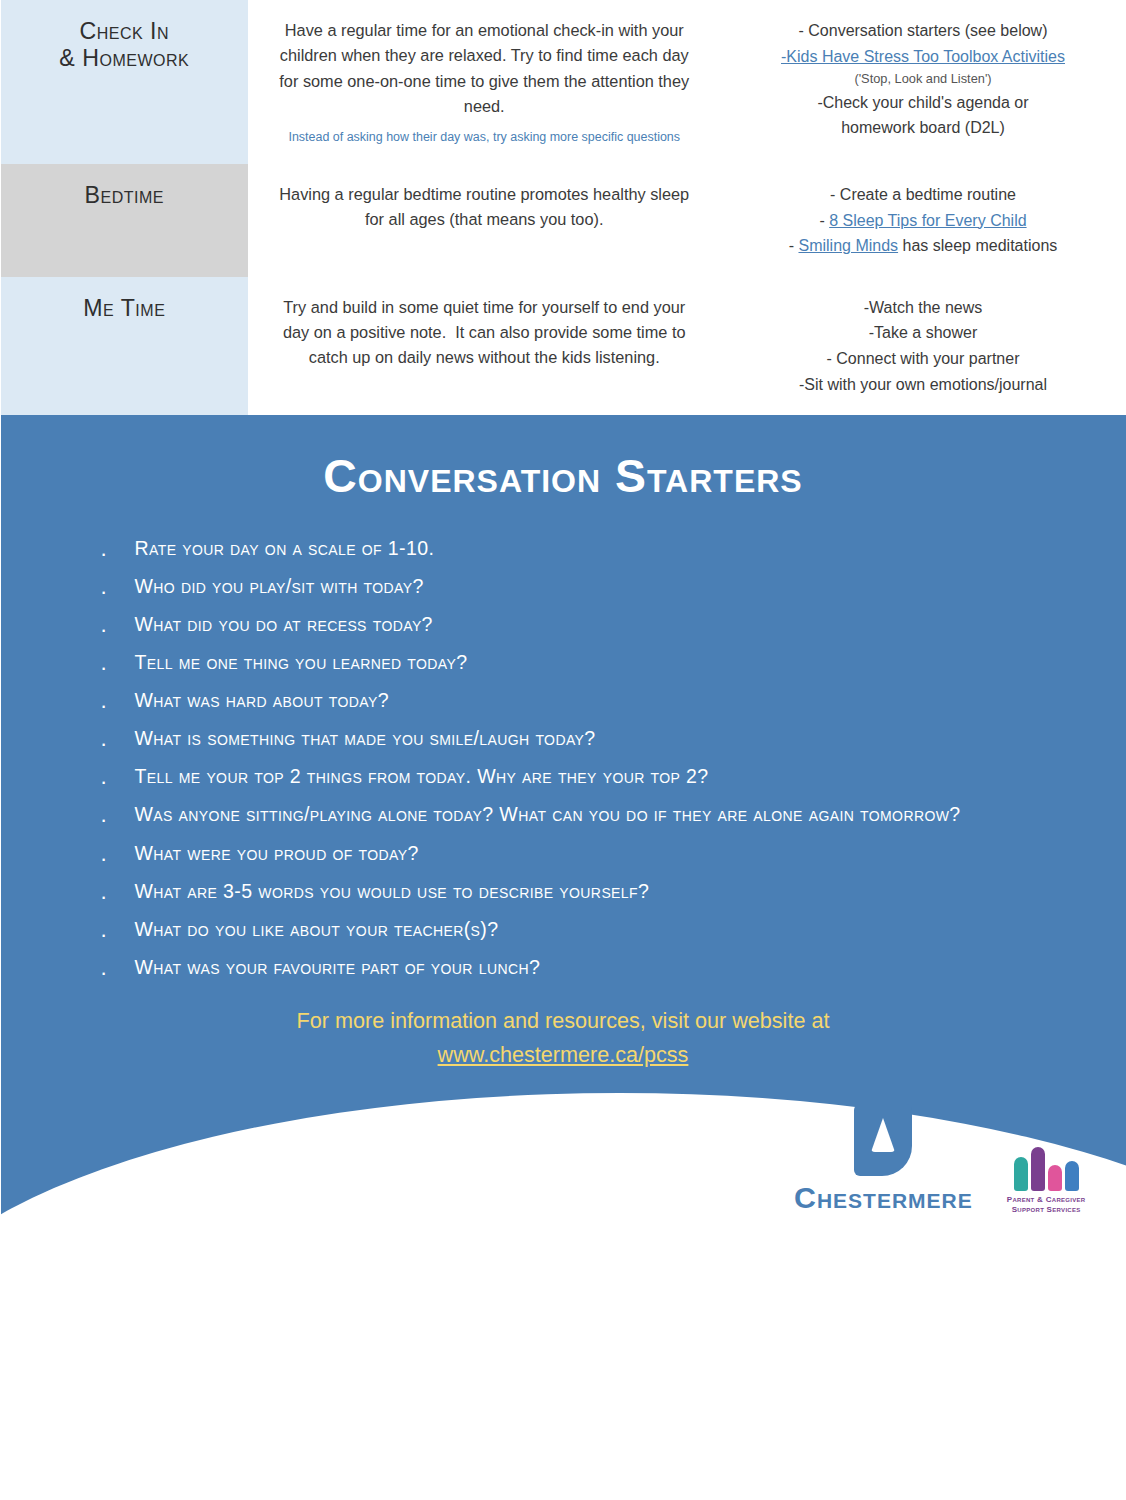| Check In & Homework | Have a regular time for an emotional check-in with your children when they are relaxed. Try to find time each day for some one-on-one time to give them the attention they need. Instead of asking how their day was, try asking more specific questions | - Conversation starters (see below) -Kids Have Stress Too Toolbox Activities ('Stop, Look and Listen') -Check your child's agenda or homework board (D2L) |
| Bedtime | Having a regular bedtime routine promotes healthy sleep for all ages (that means you too). | - Create a bedtime routine - 8 Sleep Tips for Every Child - Smiling Minds has sleep meditations |
| Me Time | Try and build in some quiet time for yourself to end your day on a positive note. It can also provide some time to catch up on daily news without the kids listening. | -Watch the news -Take a shower - Connect with your partner -Sit with your own emotions/journal |
Conversation Starters
Rate your day on a scale of 1-10.
Who did you play/sit with today?
What did you do at recess today?
Tell me one thing you learned today?
What was hard about today?
What is something that made you smile/laugh today?
Tell me your top 2 things from today. Why are they your top 2?
Was anyone sitting/playing alone today? What can you do if they are alone again tomorrow?
What were you proud of today?
What are 3-5 words you would use to describe yourself?
What do you like about your teacher(s)?
What was your favourite part of your lunch?
For more information and resources, visit our website at
www.chestermere.ca/pcss
Chestermere
Parent & Caregiver
Support Services